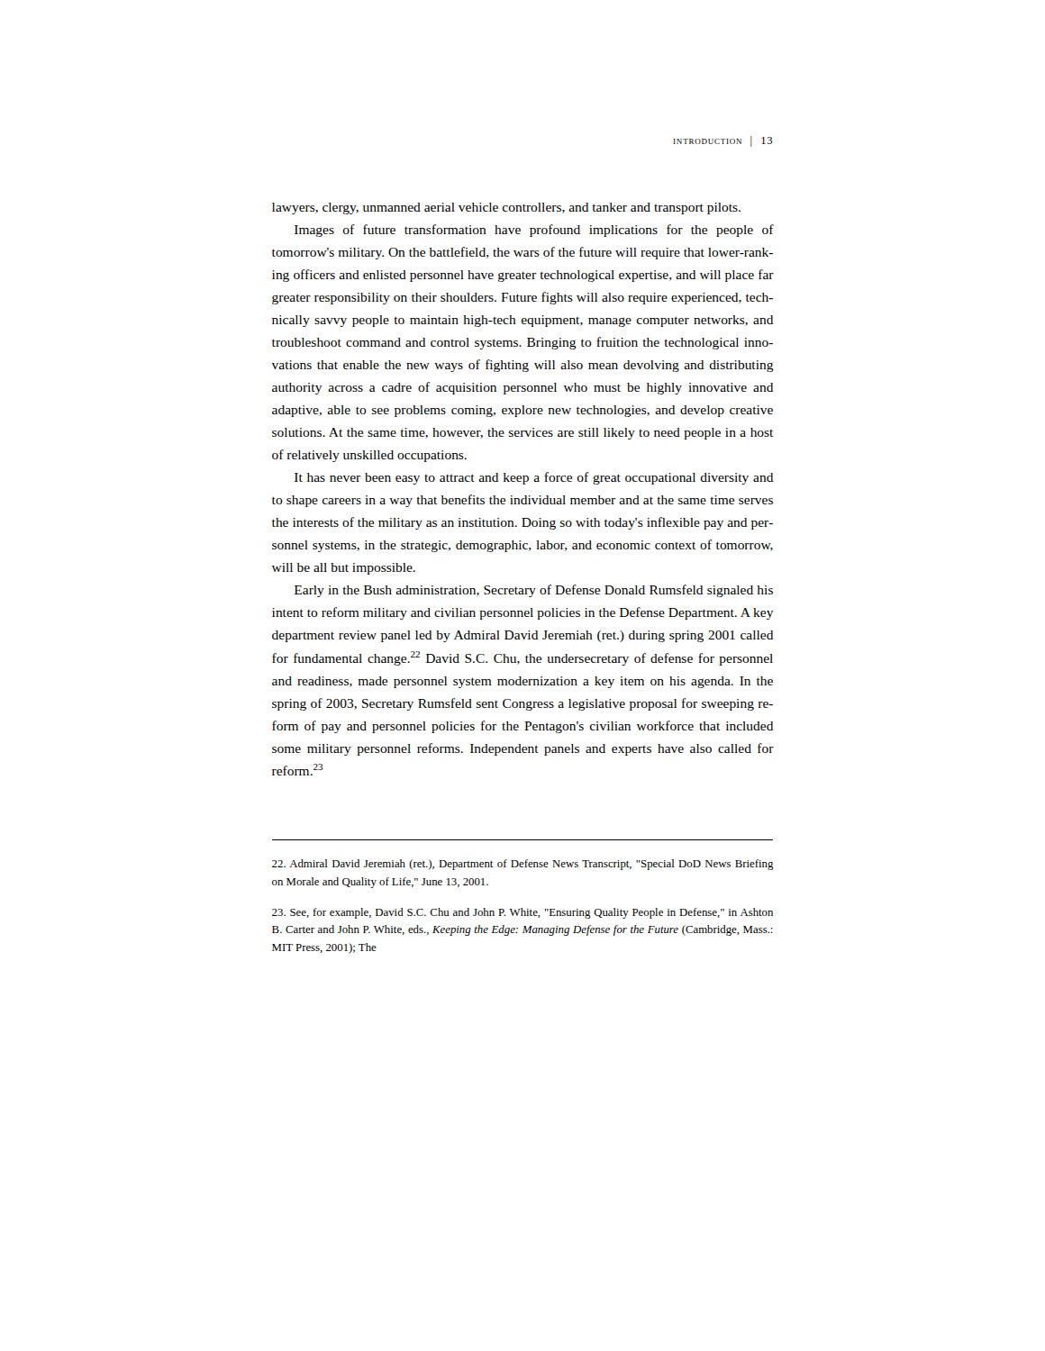introduction | 13
lawyers, clergy, unmanned aerial vehicle controllers, and tanker and transport pilots.
Images of future transformation have profound implications for the people of tomorrow's military. On the battlefield, the wars of the future will require that lower-ranking officers and enlisted personnel have greater technological expertise, and will place far greater responsibility on their shoulders. Future fights will also require experienced, technically savvy people to maintain high-tech equipment, manage computer networks, and troubleshoot command and control systems. Bringing to fruition the technological innovations that enable the new ways of fighting will also mean devolving and distributing authority across a cadre of acquisition personnel who must be highly innovative and adaptive, able to see problems coming, explore new technologies, and develop creative solutions. At the same time, however, the services are still likely to need people in a host of relatively unskilled occupations.
It has never been easy to attract and keep a force of great occupational diversity and to shape careers in a way that benefits the individual member and at the same time serves the interests of the military as an institution. Doing so with today's inflexible pay and personnel systems, in the strategic, demographic, labor, and economic context of tomorrow, will be all but impossible.
Early in the Bush administration, Secretary of Defense Donald Rumsfeld signaled his intent to reform military and civilian personnel policies in the Defense Department. A key department review panel led by Admiral David Jeremiah (ret.) during spring 2001 called for fundamental change.22 David S.C. Chu, the undersecretary of defense for personnel and readiness, made personnel system modernization a key item on his agenda. In the spring of 2003, Secretary Rumsfeld sent Congress a legislative proposal for sweeping reform of pay and personnel policies for the Pentagon's civilian workforce that included some military personnel reforms. Independent panels and experts have also called for reform.23
22. Admiral David Jeremiah (ret.), Department of Defense News Transcript, "Special DoD News Briefing on Morale and Quality of Life," June 13, 2001.
23. See, for example, David S.C. Chu and John P. White, "Ensuring Quality People in Defense," in Ashton B. Carter and John P. White, eds., Keeping the Edge: Managing Defense for the Future (Cambridge, Mass.: MIT Press, 2001); The